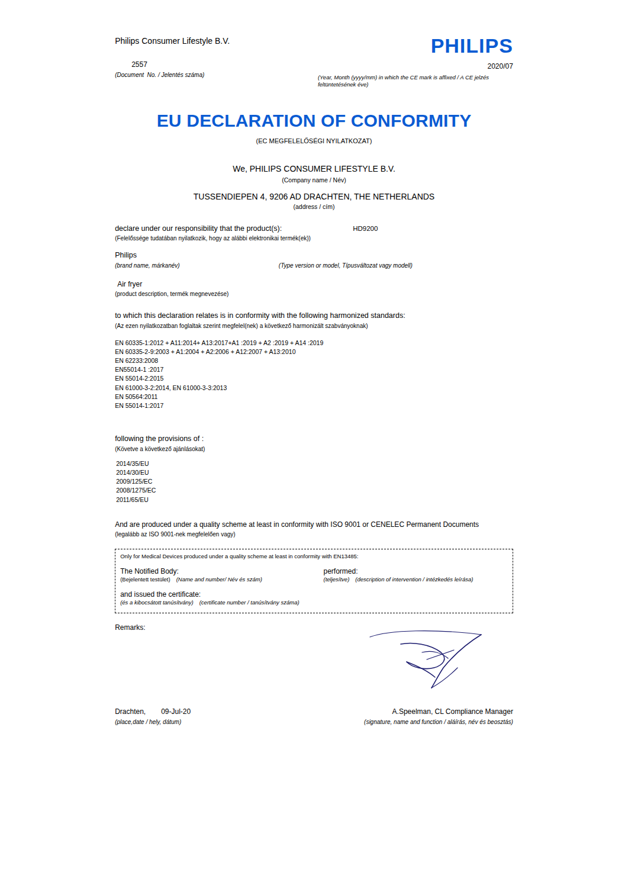Philips Consumer Lifestyle B.V.
2557
(Document No. / Jelentés száma)
PHILIPS
2020/07
(Year, Month (yyyy/mm) in which the CE mark is affixed / A CE jelzés feltüntetésének éve)
EU DECLARATION OF CONFORMITY
(EC MEGFELELŐSÉGI NYILATKOZAT)
We, PHILIPS CONSUMER LIFESTYLE B.V.
(Company name / Név)
TUSSENDIEPEN 4, 9206 AD DRACHTEN, THE NETHERLANDS
(address / cím)
declare under our responsibility that the product(s):
HD9200
(Felelőssége tudatában nyilatkozik, hogy az alábbi elektronikai termék(ek))
Philips
(brand name, márkanév) (Type version or model, Típusváltozat vagy modell)
Air fryer
(product description, termék megnevezése)
to which this declaration relates is in conformity with the following harmonized standards:
(Az ezen nyilatkozatban foglaltak szerint megfelel(nek) a következő harmonizált szabványoknak)
EN 60335-1:2012 + A11:2014+ A13:2017+A1 :2019 + A2 :2019 + A14 :2019
EN 60335-2-9:2003 + A1:2004 + A2:2006 + A12:2007 + A13:2010
EN 62233:2008
EN55014-1 :2017
EN 55014-2:2015
EN 61000-3-2:2014, EN 61000-3-3:2013
EN 50564:2011
EN 55014-1:2017
following the provisions of :
(Követve a következő ajánlásokat)
2014/35/EU
2014/30/EU
2009/125/EC
2008/1275/EC
2011/65/EU
And are produced under a quality scheme at least in conformity with ISO 9001 or CENELEC Permanent Documents
(legalább az ISO 9001-nek megfelelően vagy)
Only for Medical Devices produced under a quality scheme at least in conformity with EN13485:
The Notified Body:
performed:
(Bejelentett testület) (Name and number/ Név és szám)
(teljesítve) (description of intervention / intézkedés leírása)
and issued the certificate:
(és a kibocsátott tanúsítvány) (certificate number / tanúsítvány száma)
Remarks:
Drachten, 09-Jul-20
(place,date / hely, dátum)
A.Speelman, CL Compliance Manager
(signature, name and function / aláírás, név és beosztás)